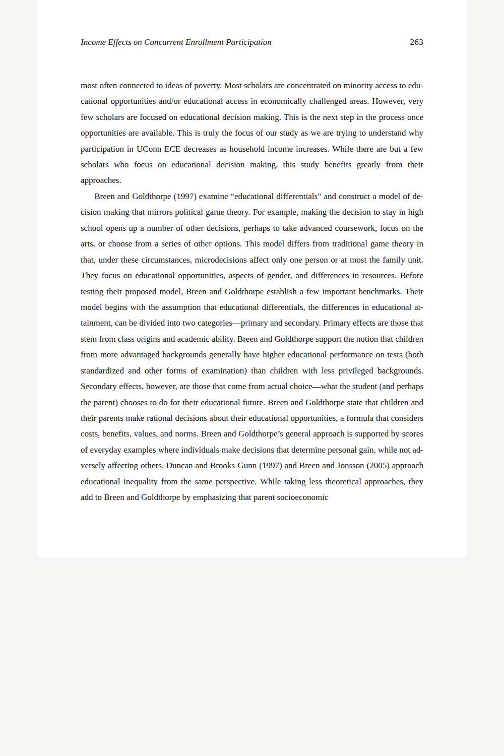Income Effects on Concurrent Enrollment Participation
263
most often connected to ideas of poverty. Most scholars are concentrated on minority access to educational opportunities and/or educational access in economically challenged areas. However, very few scholars are focused on educational decision making. This is the next step in the process once opportunities are available. This is truly the focus of our study as we are trying to understand why participation in UConn ECE decreases as household income increases. While there are but a few scholars who focus on educational decision making, this study benefits greatly from their approaches.
Breen and Goldthorpe (1997) examine “educational differentials” and construct a model of decision making that mirrors political game theory. For example, making the decision to stay in high school opens up a number of other decisions, perhaps to take advanced coursework, focus on the arts, or choose from a series of other options. This model differs from traditional game theory in that, under these circumstances, microdecisions affect only one person or at most the family unit. They focus on educational opportunities, aspects of gender, and differences in resources. Before testing their proposed model, Breen and Goldthorpe establish a few important benchmarks. Their model begins with the assumption that educational differentials, the differences in educational attainment, can be divided into two categories—primary and secondary. Primary effects are those that stem from class origins and academic ability. Breen and Goldthorpe support the notion that children from more advantaged backgrounds generally have higher educational performance on tests (both standardized and other forms of examination) than children with less privileged backgrounds. Secondary effects, however, are those that come from actual choice—what the student (and perhaps the parent) chooses to do for their educational future. Breen and Goldthorpe state that children and their parents make rational decisions about their educational opportunities, a formula that considers costs, benefits, values, and norms. Breen and Goldthorpe’s general approach is supported by scores of everyday examples where individuals make decisions that determine personal gain, while not adversely affecting others. Duncan and Brooks-Gunn (1997) and Breen and Jonsson (2005) approach educational inequality from the same perspective. While taking less theoretical approaches, they add to Breen and Goldthorpe by emphasizing that parent socioeconomic